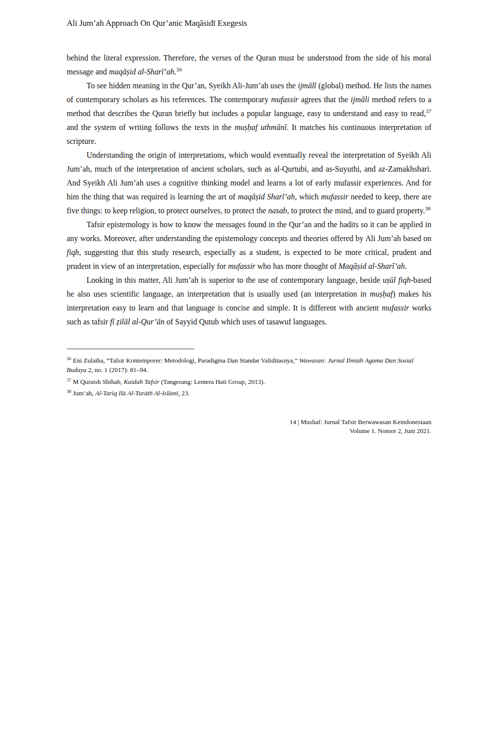Ali Jum’ah Approach On Qur’anic Maqāsidī Exegesis
behind the literal expression. Therefore, the verses of the Quran must be understood from the side of his moral message and maqāṣid al-Sharī’ah.36
To see hidden meaning in the Qur’an, Syeikh Ali-Jum’ah uses the ijmālī (global) method. He lists the names of contemporary scholars as his references. The contemporary mufassir agrees that the ijmāli method refers to a method that describes the Quran briefly but includes a popular language, easy to understand and easy to read,37 and the system of writing follows the texts in the muṣḥaf uthmānī. It matches his continuous interpretation of scripture.
Understanding the origin of interpretations, which would eventually reveal the interpretation of Syeikh Ali Jum’ah, much of the interpretation of ancient scholars, such as al-Qurtubi, and as-Suyuthi, and az-Zamakhshari. And Syeikh Ali Jum’ah uses a cognitive thinking model and learns a lot of early mufassir experiences. And for him the thing that was required is learning the art of maqāṣid Sharī’ah, which mufassir needed to keep, there are five things: to keep religion, to protect ourselves, to protect the nasab, to protect the mind, and to guard property.38
Tafsir epistemology is how to know the messages found in the Qur’an and the hadits so it can be applied in any works. Moreover, after understanding the epistemology concepts and theories offered by Ali Jum’ah based on fiqh, suggesting that this study research, especially as a student, is expected to be more critical, prudent and prudent in view of an interpretation, especially for mufassir who has more thought of Maqāṣid al-Sharī’ah.
Looking in this matter, Ali Jum’ah is superior to the use of contemporary language, beside uṣūl fiqh-based he also uses scientific language, an interpretation that is usually used (an interpretation in muṣḥaf) makes his interpretation easy to learn and that language is concise and simple. It is different with ancient mufassir works such as tafsir fī ẓilāl al-Qur’ān of Sayyid Qutub which uses of tasawuf languages.
36 Eni Zulaiha, “Tafsir Kontemporer: Metodologi, Paradigma Dan Standar Validitasnya,” Wawasan: Jurnal Ilmiah Agama Dan Sosial Budaya 2, no. 1 (2017): 81–94.
37 M Quraish Shihab, Kaidah Tafsir (Tangerang: Lentera Hati Group, 2013).
38 Jum’ah, Al-Tarīq Ilā Al-Turāth Al-Islāmī, 23.
14 | Mushaf: Jurnal Tafsir Berwawasan Keindonesiaan
Volume 1. Nomor 2, Juni 2021.